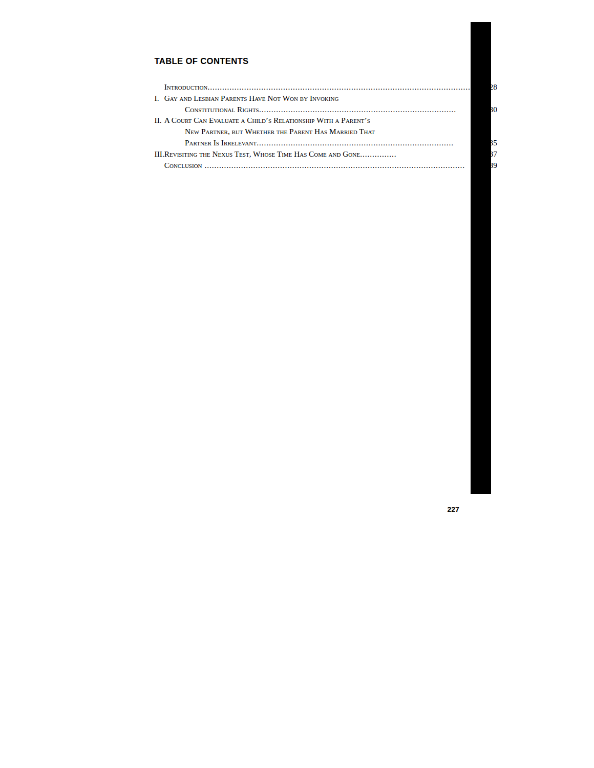TABLE OF CONTENTS
| | Introduction .................................................................................................................. 228 |
| I. | Gay and Lesbian Parents Have Not Won by Invoking Constitutional Rights ................................................................................. 230 |
| II. | A Court Can Evaluate a Child’s Relationship With a Parent’s New Partner, but Whether the Parent Has Married That Partner Is Irrelevant ................................................................................. 235 |
| III. | Revisiting the Nexus Test, Whose Time Has Come and Gone ............... 237 |
| | Conclusion ........................................................................................................... 239 |
227